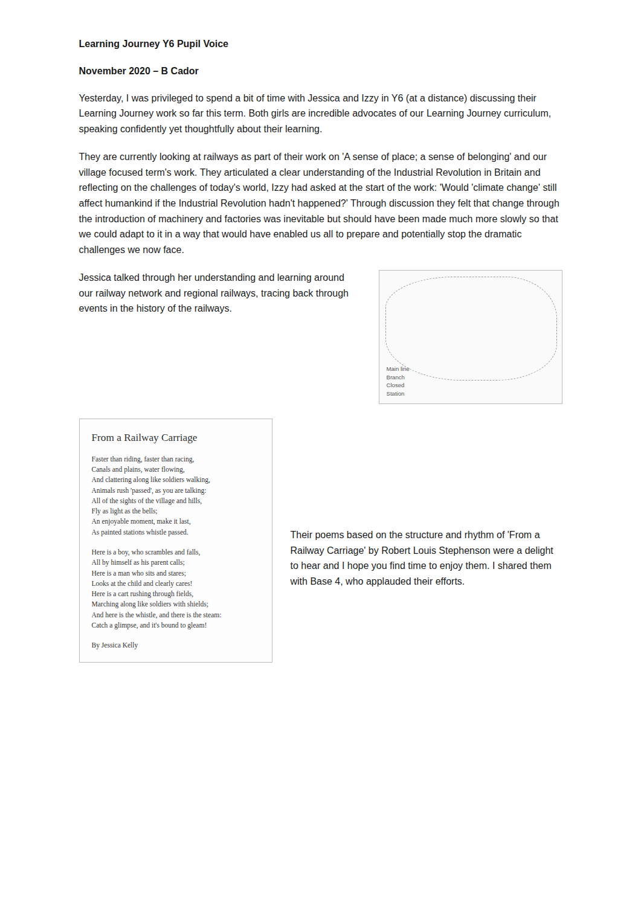Learning Journey Y6 Pupil Voice
November 2020 – B Cador
Yesterday, I was privileged to spend a bit of time with Jessica and Izzy in Y6 (at a distance) discussing their Learning Journey work so far this term. Both girls are incredible advocates of our Learning Journey curriculum, speaking confidently yet thoughtfully about their learning.
They are currently looking at railways as part of their work on 'A sense of place; a sense of belonging' and our village focused term's work. They articulated a clear understanding of the Industrial Revolution in Britain and reflecting on the challenges of today's world, Izzy had asked at the start of the work: 'Would 'climate change' still affect humankind if the Industrial Revolution hadn't happened?' Through discussion they felt that change through the introduction of machinery and factories was inevitable but should have been made much more slowly so that we could adapt to it in a way that would have enabled us all to prepare and potentially stop the dramatic challenges we now face.
Jessica talked through her understanding and learning around our railway network and regional railways, tracing back through events in the history of the railways.
Main line
Branch
Closed
Station
From a Railway Carriage
Faster than riding, faster than racing,
Canals and plains, water flowing,
And clattering along like soldiers walking,
Animals rush 'passed', as you are talking:
All of the sights of the village and hills,
Fly as light as the bells;
An enjoyable moment, make it last,
As painted stations whistle passed.
Here is a boy, who scrambles and falls,
All by himself as his parent calls;
Here is a man who sits and stares;
Looks at the child and clearly cares!
Here is a cart rushing through fields,
Marching along like soldiers with shields;
And here is the whistle, and there is the steam:
Catch a glimpse, and it's bound to gleam!
By Jessica Kelly
Their poems based on the structure and rhythm of 'From a Railway Carriage' by Robert Louis Stephenson were a delight to hear and I hope you find time to enjoy them. I shared them with Base 4, who applauded their efforts.